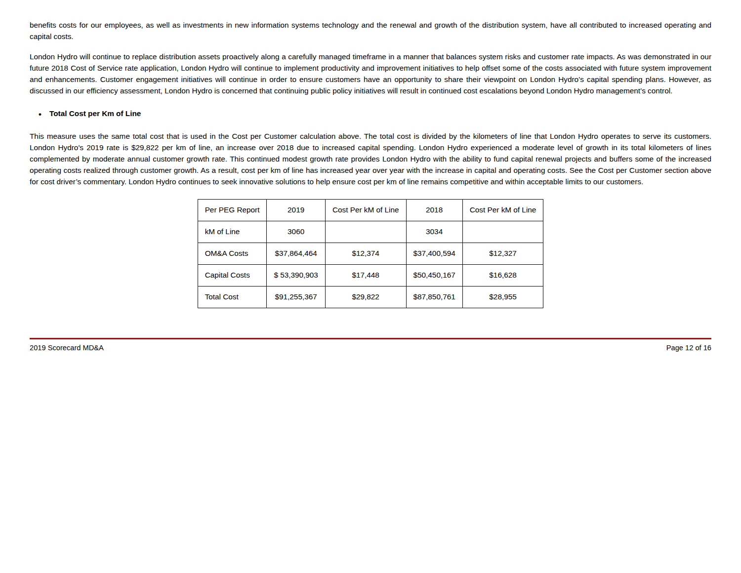benefits costs for our employees, as well as investments in new information systems technology and the renewal and growth of the distribution system, have all contributed to increased operating and capital costs.
London Hydro will continue to replace distribution assets proactively along a carefully managed timeframe in a manner that balances system risks and customer rate impacts. As was demonstrated in our future 2018 Cost of Service rate application, London Hydro will continue to implement productivity and improvement initiatives to help offset some of the costs associated with future system improvement and enhancements. Customer engagement initiatives will continue in order to ensure customers have an opportunity to share their viewpoint on London Hydro’s capital spending plans. However, as discussed in our efficiency assessment, London Hydro is concerned that continuing public policy initiatives will result in continued cost escalations beyond London Hydro management’s control.
Total Cost per Km of Line
This measure uses the same total cost that is used in the Cost per Customer calculation above. The total cost is divided by the kilometers of line that London Hydro operates to serve its customers. London Hydro's 2019 rate is $29,822 per km of line, an increase over 2018 due to increased capital spending. London Hydro experienced a moderate level of growth in its total kilometers of lines complemented by moderate annual customer growth rate. This continued modest growth rate provides London Hydro with the ability to fund capital renewal projects and buffers some of the increased operating costs realized through customer growth. As a result, cost per km of line has increased year over year with the increase in capital and operating costs. See the Cost per Customer section above for cost driver’s commentary. London Hydro continues to seek innovative solutions to help ensure cost per km of line remains competitive and within acceptable limits to our customers.
| Per PEG Report | 2019 | Cost Per kM of Line | 2018 | Cost Per kM of Line |
| kM of Line | 3060 | | 3034 | |
| OM&A Costs | $37,864,464 | $12,374 | $37,400,594 | $12,327 |
| Capital Costs | $ 53,390,903 | $17,448 | $50,450,167 | $16,628 |
| Total Cost | $91,255,367 | $29,822 | $87,850,761 | $28,955 |
2019 Scorecard MD&A Page 12 of 16